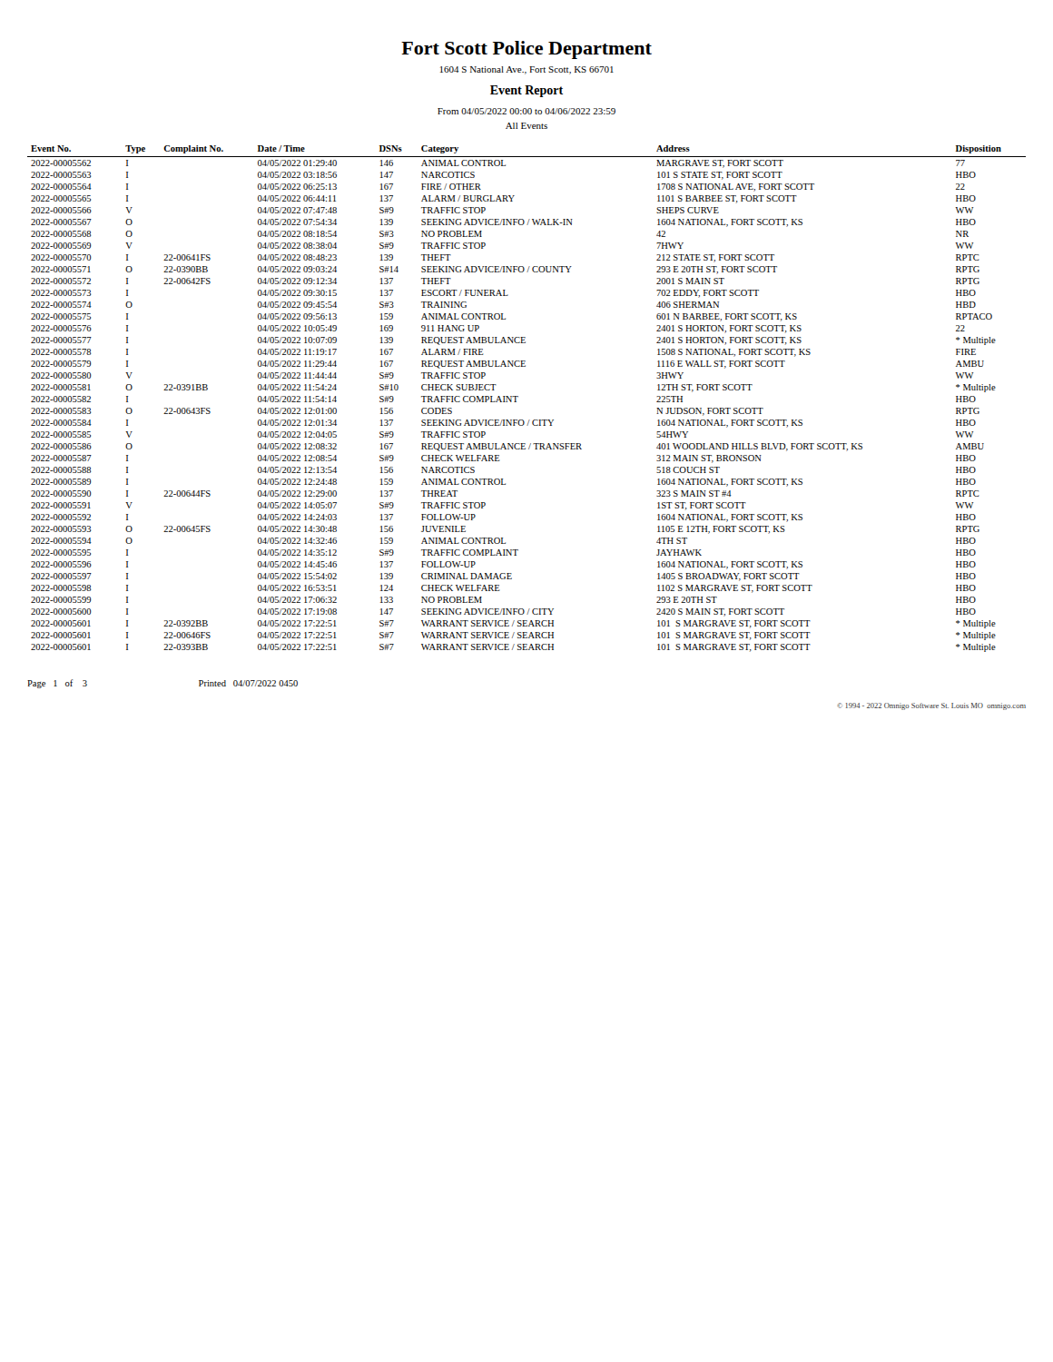Fort Scott Police Department
1604 S National Ave., Fort Scott, KS 66701
Event Report
From 04/05/2022 00:00 to 04/06/2022 23:59
All Events
| Event No. | Type | Complaint No. | Date / Time | DSNs | Category | Address | Disposition |
| --- | --- | --- | --- | --- | --- | --- | --- |
| 2022-00005562 | I | | 04/05/2022 01:29:40 | 146 | ANIMAL CONTROL | MARGRAVE ST, FORT SCOTT | 77 |
| 2022-00005563 | I | | 04/05/2022 03:18:56 | 147 | NARCOTICS | 101 S STATE ST, FORT SCOTT | HBO |
| 2022-00005564 | I | | 04/05/2022 06:25:13 | 167 | FIRE / OTHER | 1708 S NATIONAL AVE, FORT SCOTT | 22 |
| 2022-00005565 | I | | 04/05/2022 06:44:11 | 137 | ALARM / BURGLARY | 1101 S BARBEE ST, FORT SCOTT | HBO |
| 2022-00005566 | V | | 04/05/2022 07:47:48 | S#9 | TRAFFIC STOP | SHEPS CURVE | WW |
| 2022-00005567 | O | | 04/05/2022 07:54:34 | 139 | SEEKING ADVICE/INFO / WALK-IN | 1604 NATIONAL, FORT SCOTT, KS | HBO |
| 2022-00005568 | O | | 04/05/2022 08:18:54 | S#3 | NO PROBLEM | 42 | NR |
| 2022-00005569 | V | | 04/05/2022 08:38:04 | S#9 | TRAFFIC STOP | 7HWY | WW |
| 2022-00005570 | I | 22-00641FS | 04/05/2022 08:48:23 | 139 | THEFT | 212 STATE ST, FORT SCOTT | RPTC |
| 2022-00005571 | O | 22-0390BB | 04/05/2022 09:03:24 | S#14 | SEEKING ADVICE/INFO / COUNTY | 293 E 20TH ST, FORT SCOTT | RPTG |
| 2022-00005572 | I | 22-00642FS | 04/05/2022 09:12:34 | 137 | THEFT | 2001 S MAIN ST | RPTG |
| 2022-00005573 | I | | 04/05/2022 09:30:15 | 137 | ESCORT / FUNERAL | 702 EDDY, FORT SCOTT | HBO |
| 2022-00005574 | O | | 04/05/2022 09:45:54 | S#3 | TRAINING | 406 SHERMAN | HBD |
| 2022-00005575 | I | | 04/05/2022 09:56:13 | 159 | ANIMAL CONTROL | 601 N BARBEE, FORT SCOTT, KS | RPTACO |
| 2022-00005576 | I | | 04/05/2022 10:05:49 | 169 | 911 HANG UP | 2401 S HORTON, FORT SCOTT, KS | 22 |
| 2022-00005577 | I | | 04/05/2022 10:07:09 | 139 | REQUEST AMBULANCE | 2401 S HORTON, FORT SCOTT, KS | * Multiple |
| 2022-00005578 | I | | 04/05/2022 11:19:17 | 167 | ALARM / FIRE | 1508 S NATIONAL, FORT SCOTT, KS | FIRE |
| 2022-00005579 | I | | 04/05/2022 11:29:44 | 167 | REQUEST AMBULANCE | 1116 E WALL ST, FORT SCOTT | AMBU |
| 2022-00005580 | V | | 04/05/2022 11:44:44 | S#9 | TRAFFIC STOP | 3HWY | WW |
| 2022-00005581 | O | 22-0391BB | 04/05/2022 11:54:24 | S#10 | CHECK SUBJECT | 12TH ST, FORT SCOTT | * Multiple |
| 2022-00005582 | I | | 04/05/2022 11:54:14 | S#9 | TRAFFIC COMPLAINT | 225TH | HBO |
| 2022-00005583 | O | 22-00643FS | 04/05/2022 12:01:00 | 156 | CODES | N JUDSON, FORT SCOTT | RPTG |
| 2022-00005584 | I | | 04/05/2022 12:01:34 | 137 | SEEKING ADVICE/INFO / CITY | 1604 NATIONAL, FORT SCOTT, KS | HBO |
| 2022-00005585 | V | | 04/05/2022 12:04:05 | S#9 | TRAFFIC STOP | 54HWY | WW |
| 2022-00005586 | O | | 04/05/2022 12:08:32 | 167 | REQUEST AMBULANCE / TRANSFER | 401 WOODLAND HILLS BLVD, FORT SCOTT, KS | AMBU |
| 2022-00005587 | I | | 04/05/2022 12:08:54 | S#9 | CHECK WELFARE | 312 MAIN ST, BRONSON | HBO |
| 2022-00005588 | I | | 04/05/2022 12:13:54 | 156 | NARCOTICS | 518 COUCH ST | HBO |
| 2022-00005589 | I | | 04/05/2022 12:24:48 | 159 | ANIMAL CONTROL | 1604 NATIONAL, FORT SCOTT, KS | HBO |
| 2022-00005590 | I | 22-00644FS | 04/05/2022 12:29:00 | 137 | THREAT | 323 S MAIN ST #4 | RPTC |
| 2022-00005591 | V | | 04/05/2022 14:05:07 | S#9 | TRAFFIC STOP | 1ST ST, FORT SCOTT | WW |
| 2022-00005592 | I | | 04/05/2022 14:24:03 | 137 | FOLLOW-UP | 1604 NATIONAL, FORT SCOTT, KS | HBO |
| 2022-00005593 | O | 22-00645FS | 04/05/2022 14:30:48 | 156 | JUVENILE | 1105 E 12TH, FORT SCOTT, KS | RPTG |
| 2022-00005594 | O | | 04/05/2022 14:32:46 | 159 | ANIMAL CONTROL | 4TH ST | HBO |
| 2022-00005595 | I | | 04/05/2022 14:35:12 | S#9 | TRAFFIC COMPLAINT | JAYHAWK | HBO |
| 2022-00005596 | I | | 04/05/2022 14:45:46 | 137 | FOLLOW-UP | 1604 NATIONAL, FORT SCOTT, KS | HBO |
| 2022-00005597 | I | | 04/05/2022 15:54:02 | 139 | CRIMINAL DAMAGE | 1405 S BROADWAY, FORT SCOTT | HBO |
| 2022-00005598 | I | | 04/05/2022 16:53:51 | 124 | CHECK WELFARE | 1102 S MARGRAVE ST, FORT SCOTT | HBO |
| 2022-00005599 | I | | 04/05/2022 17:06:32 | 133 | NO PROBLEM | 293 E 20TH ST | HBO |
| 2022-00005600 | I | | 04/05/2022 17:19:08 | 147 | SEEKING ADVICE/INFO / CITY | 2420 S MAIN ST, FORT SCOTT | HBO |
| 2022-00005601 | I | 22-0392BB | 04/05/2022 17:22:51 | S#7 | WARRANT SERVICE / SEARCH | 101 S MARGRAVE ST, FORT SCOTT | * Multiple |
| 2022-00005601 | I | 22-00646FS | 04/05/2022 17:22:51 | S#7 | WARRANT SERVICE / SEARCH | 101 S MARGRAVE ST, FORT SCOTT | * Multiple |
| 2022-00005601 | I | 22-0393BB | 04/05/2022 17:22:51 | S#7 | WARRANT SERVICE / SEARCH | 101 S MARGRAVE ST, FORT SCOTT | * Multiple |
Page 1 of 3 Printed 04/07/2022 0450
© 1994 - 2022 Omnigo Software St. Louis MO omnigo.com